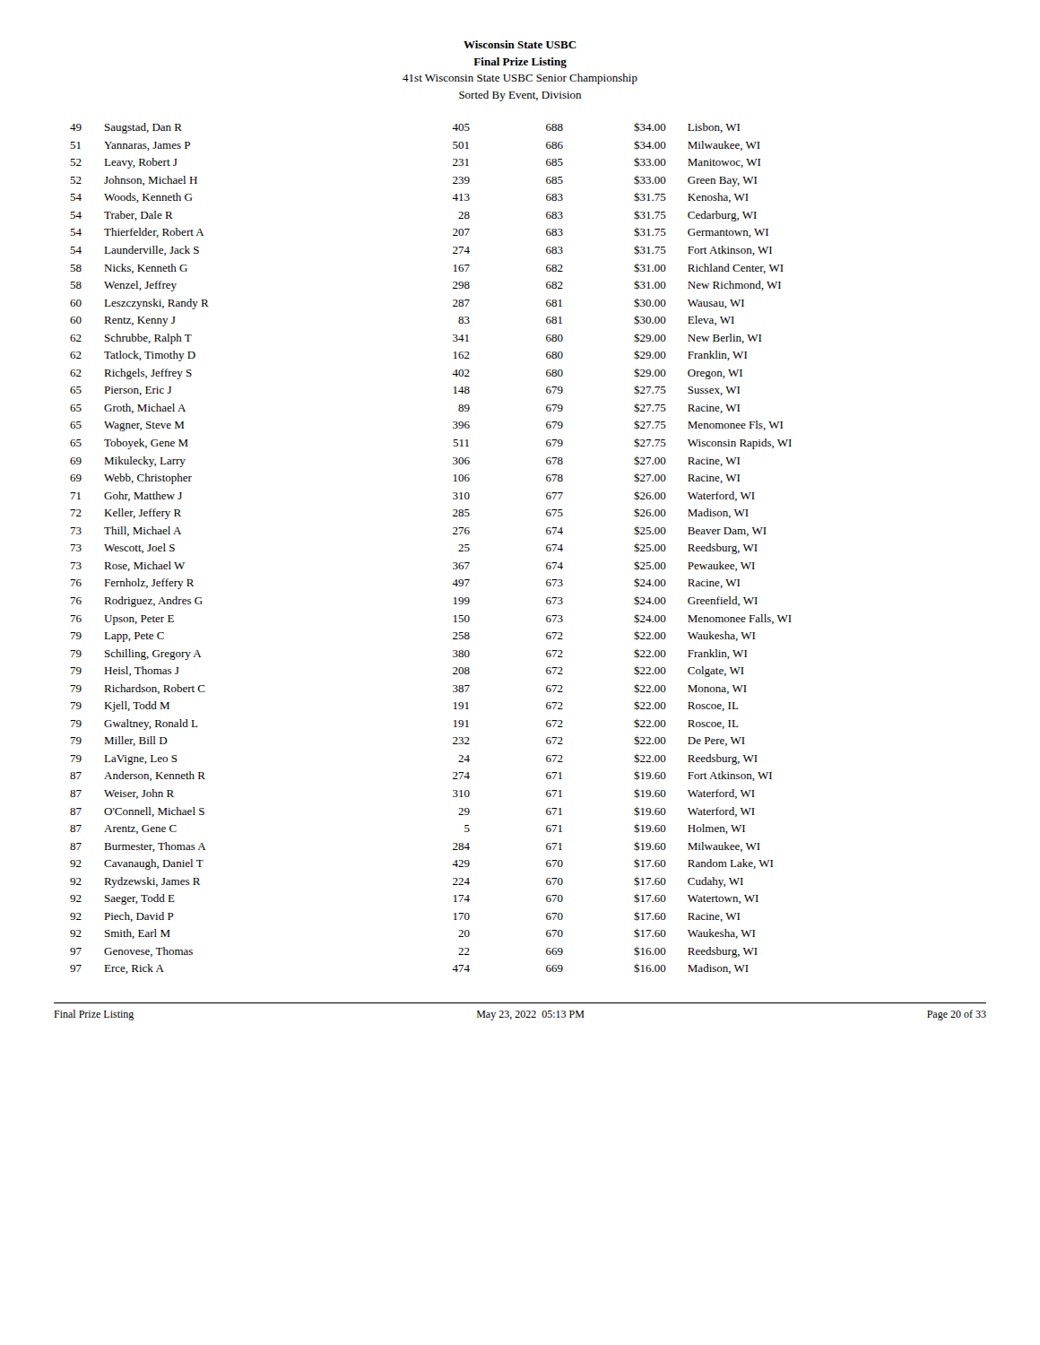Wisconsin State USBC
Final Prize Listing
41st Wisconsin State USBC Senior Championship
Sorted By Event, Division
| 49 | Saugstad, Dan R | 405 | 688 | $34.00 | Lisbon, WI |
| 51 | Yannaras, James P | 501 | 686 | $34.00 | Milwaukee, WI |
| 52 | Leavy, Robert J | 231 | 685 | $33.00 | Manitowoc, WI |
| 52 | Johnson, Michael H | 239 | 685 | $33.00 | Green Bay, WI |
| 54 | Woods, Kenneth G | 413 | 683 | $31.75 | Kenosha, WI |
| 54 | Traber, Dale R | 28 | 683 | $31.75 | Cedarburg, WI |
| 54 | Thierfelder, Robert A | 207 | 683 | $31.75 | Germantown, WI |
| 54 | Launderville, Jack S | 274 | 683 | $31.75 | Fort Atkinson, WI |
| 58 | Nicks, Kenneth G | 167 | 682 | $31.00 | Richland Center, WI |
| 58 | Wenzel, Jeffrey | 298 | 682 | $31.00 | New Richmond, WI |
| 60 | Leszczynski, Randy R | 287 | 681 | $30.00 | Wausau, WI |
| 60 | Rentz, Kenny J | 83 | 681 | $30.00 | Eleva, WI |
| 62 | Schrubbe, Ralph T | 341 | 680 | $29.00 | New Berlin, WI |
| 62 | Tatlock, Timothy D | 162 | 680 | $29.00 | Franklin, WI |
| 62 | Richgels, Jeffrey S | 402 | 680 | $29.00 | Oregon, WI |
| 65 | Pierson, Eric J | 148 | 679 | $27.75 | Sussex, WI |
| 65 | Groth, Michael A | 89 | 679 | $27.75 | Racine, WI |
| 65 | Wagner, Steve M | 396 | 679 | $27.75 | Menomonee Fls, WI |
| 65 | Toboyek, Gene M | 511 | 679 | $27.75 | Wisconsin Rapids, WI |
| 69 | Mikulecky, Larry | 306 | 678 | $27.00 | Racine, WI |
| 69 | Webb, Christopher | 106 | 678 | $27.00 | Racine, WI |
| 71 | Gohr, Matthew J | 310 | 677 | $26.00 | Waterford, WI |
| 72 | Keller, Jeffery R | 285 | 675 | $26.00 | Madison, WI |
| 73 | Thill, Michael A | 276 | 674 | $25.00 | Beaver Dam, WI |
| 73 | Wescott, Joel S | 25 | 674 | $25.00 | Reedsburg, WI |
| 73 | Rose, Michael W | 367 | 674 | $25.00 | Pewaukee, WI |
| 76 | Fernholz, Jeffery R | 497 | 673 | $24.00 | Racine, WI |
| 76 | Rodriguez, Andres G | 199 | 673 | $24.00 | Greenfield, WI |
| 76 | Upson, Peter E | 150 | 673 | $24.00 | Menomonee Falls, WI |
| 79 | Lapp, Pete C | 258 | 672 | $22.00 | Waukesha, WI |
| 79 | Schilling, Gregory A | 380 | 672 | $22.00 | Franklin, WI |
| 79 | Heisl, Thomas J | 208 | 672 | $22.00 | Colgate, WI |
| 79 | Richardson, Robert C | 387 | 672 | $22.00 | Monona, WI |
| 79 | Kjell, Todd M | 191 | 672 | $22.00 | Roscoe, IL |
| 79 | Gwaltney, Ronald L | 191 | 672 | $22.00 | Roscoe, IL |
| 79 | Miller, Bill D | 232 | 672 | $22.00 | De Pere, WI |
| 79 | LaVigne, Leo S | 24 | 672 | $22.00 | Reedsburg, WI |
| 87 | Anderson, Kenneth R | 274 | 671 | $19.60 | Fort Atkinson, WI |
| 87 | Weiser, John R | 310 | 671 | $19.60 | Waterford, WI |
| 87 | O'Connell, Michael S | 29 | 671 | $19.60 | Waterford, WI |
| 87 | Arentz, Gene C | 5 | 671 | $19.60 | Holmen, WI |
| 87 | Burmester, Thomas A | 284 | 671 | $19.60 | Milwaukee, WI |
| 92 | Cavanaugh, Daniel T | 429 | 670 | $17.60 | Random Lake, WI |
| 92 | Rydzewski, James R | 224 | 670 | $17.60 | Cudahy, WI |
| 92 | Saeger, Todd E | 174 | 670 | $17.60 | Watertown, WI |
| 92 | Piech, David P | 170 | 670 | $17.60 | Racine, WI |
| 92 | Smith, Earl M | 20 | 670 | $17.60 | Waukesha, WI |
| 97 | Genovese, Thomas | 22 | 669 | $16.00 | Reedsburg, WI |
| 97 | Erce, Rick A | 474 | 669 | $16.00 | Madison, WI |
Final Prize Listing May 23, 2022 05:13 PM Page 20 of 33